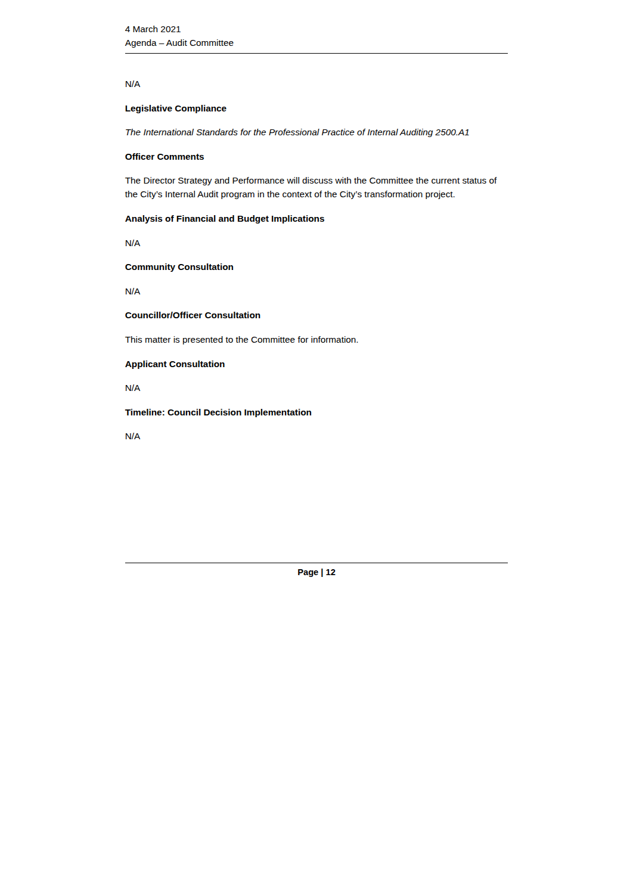4 March 2021
Agenda – Audit Committee
N/A
Legislative Compliance
The International Standards for the Professional Practice of Internal Auditing 2500.A1
Officer Comments
The Director Strategy and Performance will discuss with the Committee the current status of the City’s Internal Audit program in the context of the City’s transformation project.
Analysis of Financial and Budget Implications
N/A
Community Consultation
N/A
Councillor/Officer Consultation
This matter is presented to the Committee for information.
Applicant Consultation
N/A
Timeline: Council Decision Implementation
N/A
Page | 12